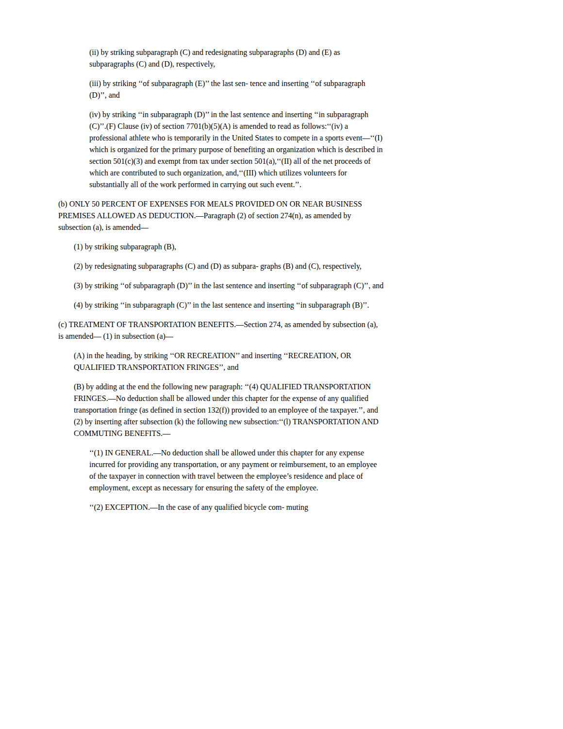(ii) by striking subparagraph (C) and redesignating subparagraphs (D) and (E) as subparagraphs (C) and (D), respectively,
(iii) by striking ‘‘of subparagraph (E)’’ the last sen- tence and inserting ‘‘of subparagraph (D)’’, and
(iv) by striking ‘‘in subparagraph (D)’’ in the last sentence and inserting ‘‘in subparagraph (C)’’.(F) Clause (iv) of section 7701(b)(5)(A) is amended to read as follows:‘‘(iv) a professional athlete who is temporarily in the United States to compete in a sports event—‘‘(I) which is organized for the primary purpose of benefiting an organization which is described in section 501(c)(3) and exempt from tax under section 501(a),‘‘(II) all of the net proceeds of which are contributed to such organization, and,‘‘(III) which utilizes volunteers for substantially all of the work performed in carrying out such event.’’.
(b) ONLY 50 PERCENT OF EXPENSES FOR MEALS PROVIDED ON OR NEAR BUSINESS PREMISES ALLOWED AS DEDUCTION.—Paragraph (2) of section 274(n), as amended by subsection (a), is amended—
(1) by striking subparagraph (B),
(2) by redesignating subparagraphs (C) and (D) as subpara- graphs (B) and (C), respectively,
(3) by striking ‘‘of subparagraph (D)’’ in the last sentence and inserting ‘‘of subparagraph (C)’’, and
(4) by striking ‘‘in subparagraph (C)’’ in the last sentence and inserting ‘‘in subparagraph (B)’’.
(c) TREATMENT OF TRANSPORTATION BENEFITS.—Section 274, as amended by subsection (a), is amended— (1) in subsection (a)—
(A) in the heading, by striking ‘‘OR RECREATION’’ and inserting ‘‘RECREATION, OR QUALIFIED TRANSPORTATION FRINGES’’, and
(B) by adding at the end the following new paragraph: ‘‘(4) QUALIFIED TRANSPORTATION FRINGES.—No deduction shall be allowed under this chapter for the expense of any qualified transportation fringe (as defined in section 132(f)) provided to an employee of the taxpayer.’’, and (2) by inserting after subsection (k) the following new subsection:‘‘(l) TRANSPORTATION AND COMMUTING BENEFITS.—
‘‘(1) IN GENERAL.—No deduction shall be allowed under this chapter for any expense incurred for providing any transportation, or any payment or reimbursement, to an employee of the taxpayer in connection with travel between the employee’s residence and place of employment, except as necessary for ensuring the safety of the employee.
‘‘(2) EXCEPTION.—In the case of any qualified bicycle com- muting